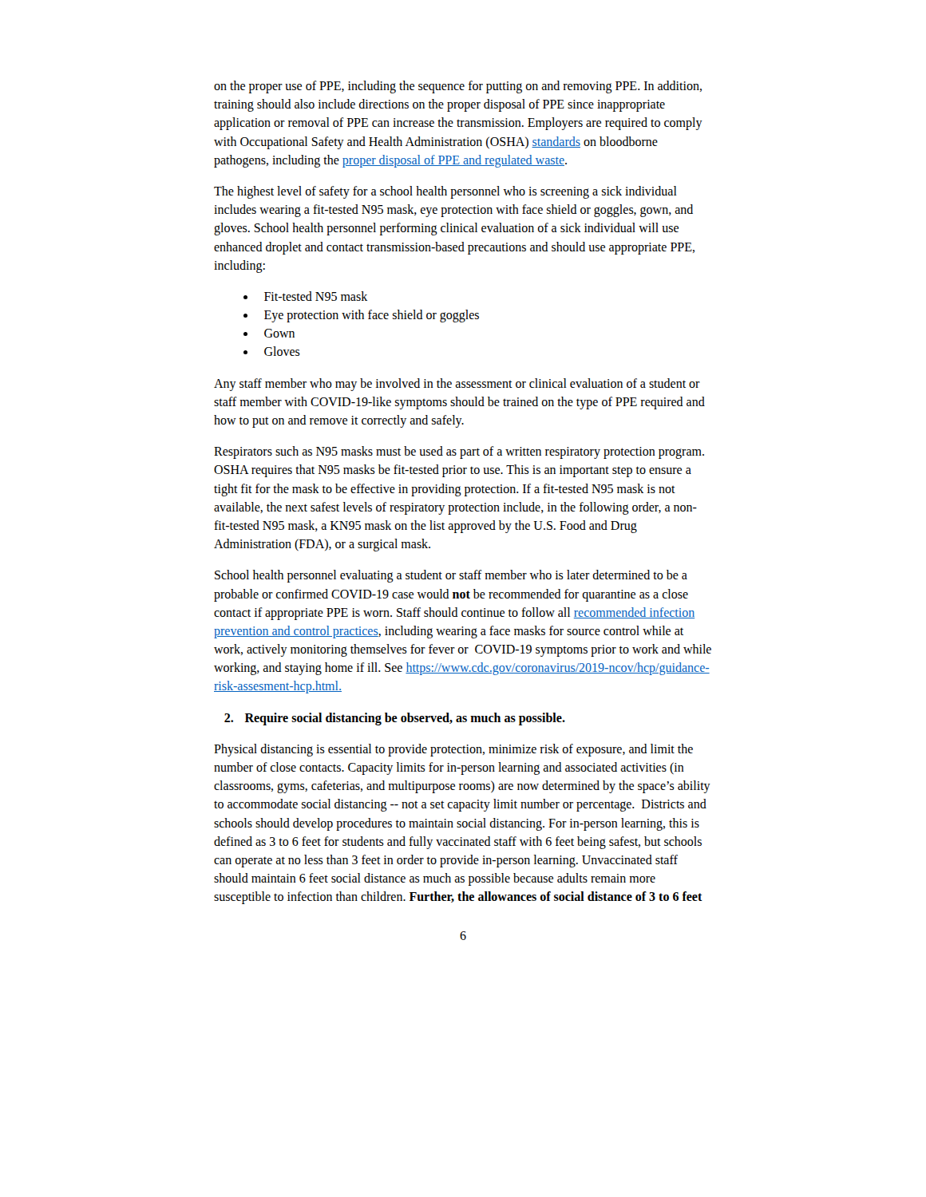on the proper use of PPE, including the sequence for putting on and removing PPE. In addition, training should also include directions on the proper disposal of PPE since inappropriate application or removal of PPE can increase the transmission. Employers are required to comply with Occupational Safety and Health Administration (OSHA) standards on bloodborne pathogens, including the proper disposal of PPE and regulated waste.
The highest level of safety for a school health personnel who is screening a sick individual includes wearing a fit-tested N95 mask, eye protection with face shield or goggles, gown, and gloves. School health personnel performing clinical evaluation of a sick individual will use enhanced droplet and contact transmission-based precautions and should use appropriate PPE, including:
Fit-tested N95 mask
Eye protection with face shield or goggles
Gown
Gloves
Any staff member who may be involved in the assessment or clinical evaluation of a student or staff member with COVID-19-like symptoms should be trained on the type of PPE required and how to put on and remove it correctly and safely.
Respirators such as N95 masks must be used as part of a written respiratory protection program. OSHA requires that N95 masks be fit-tested prior to use. This is an important step to ensure a tight fit for the mask to be effective in providing protection. If a fit-tested N95 mask is not available, the next safest levels of respiratory protection include, in the following order, a non-fit-tested N95 mask, a KN95 mask on the list approved by the U.S. Food and Drug Administration (FDA), or a surgical mask.
School health personnel evaluating a student or staff member who is later determined to be a probable or confirmed COVID-19 case would not be recommended for quarantine as a close contact if appropriate PPE is worn. Staff should continue to follow all recommended infection prevention and control practices, including wearing a face masks for source control while at work, actively monitoring themselves for fever or COVID-19 symptoms prior to work and while working, and staying home if ill. See https://www.cdc.gov/coronavirus/2019-ncov/hcp/guidance-risk-assesment-hcp.html.
Require social distancing be observed, as much as possible.
Physical distancing is essential to provide protection, minimize risk of exposure, and limit the number of close contacts. Capacity limits for in-person learning and associated activities (in classrooms, gyms, cafeterias, and multipurpose rooms) are now determined by the space’s ability to accommodate social distancing -- not a set capacity limit number or percentage. Districts and schools should develop procedures to maintain social distancing. For in-person learning, this is defined as 3 to 6 feet for students and fully vaccinated staff with 6 feet being safest, but schools can operate at no less than 3 feet in order to provide in-person learning. Unvaccinated staff should maintain 6 feet social distance as much as possible because adults remain more susceptible to infection than children. Further, the allowances of social distance of 3 to 6 feet
6